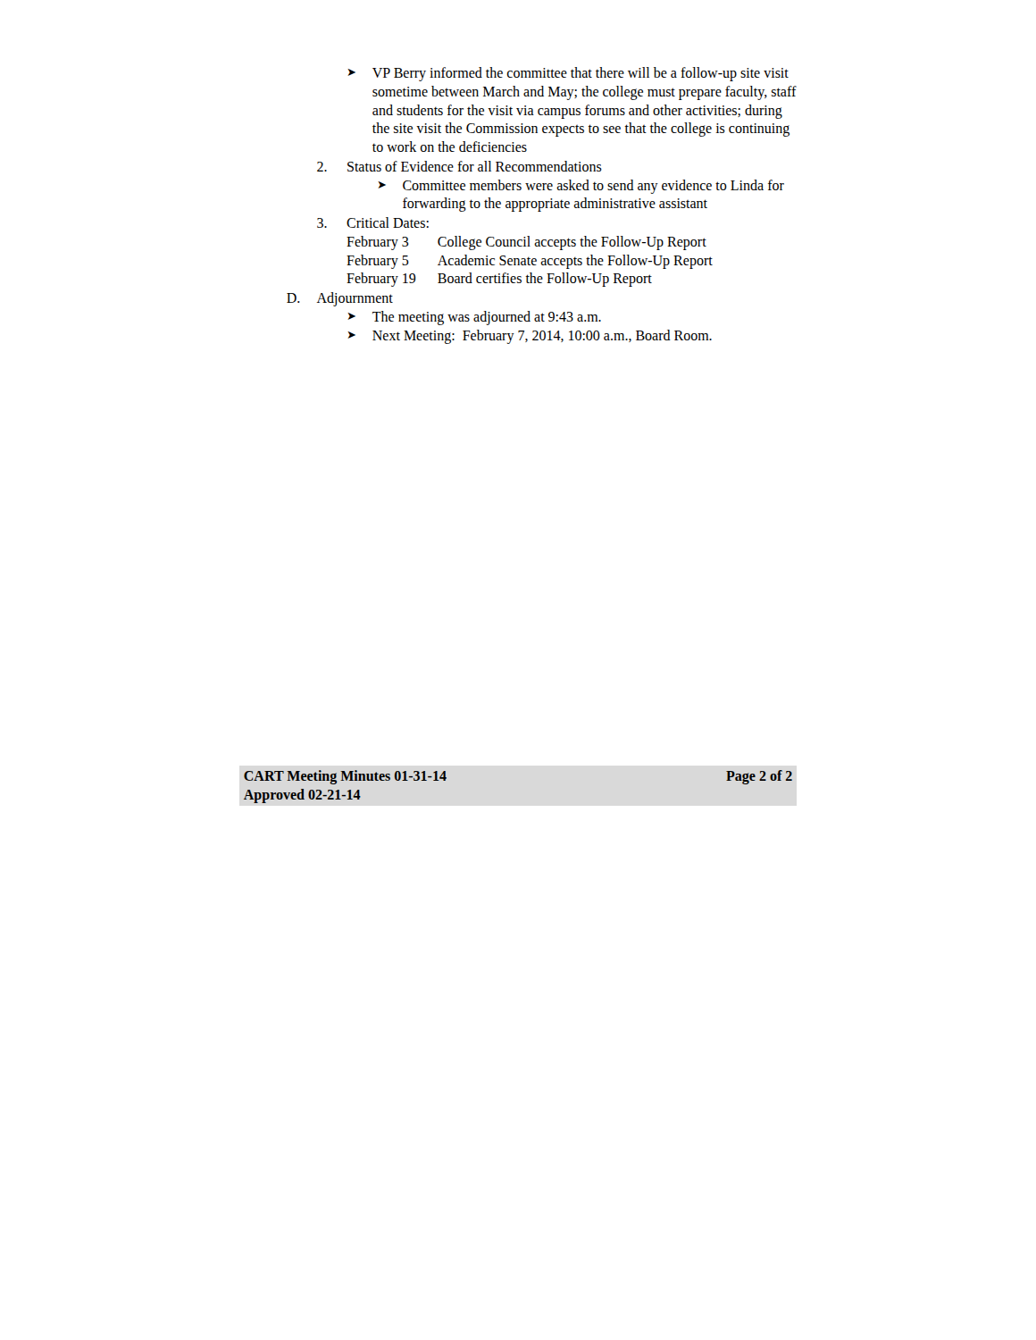VP Berry informed the committee that there will be a follow-up site visit sometime between March and May; the college must prepare faculty, staff and students for the visit via campus forums and other activities; during the site visit the Commission expects to see that the college is continuing to work on the deficiencies
2. Status of Evidence for all Recommendations
Committee members were asked to send any evidence to Linda for forwarding to the appropriate administrative assistant
3. Critical Dates:
| February 3 | College Council accepts the Follow-Up Report |
| February 5 | Academic Senate accepts the Follow-Up Report |
| February 19 | Board certifies the Follow-Up Report |
D. Adjournment
The meeting was adjourned at 9:43 a.m.
Next Meeting: February 7, 2014, 10:00 a.m., Board Room.
CART Meeting Minutes 01-31-14 Page 2 of 2
Approved 02-21-14